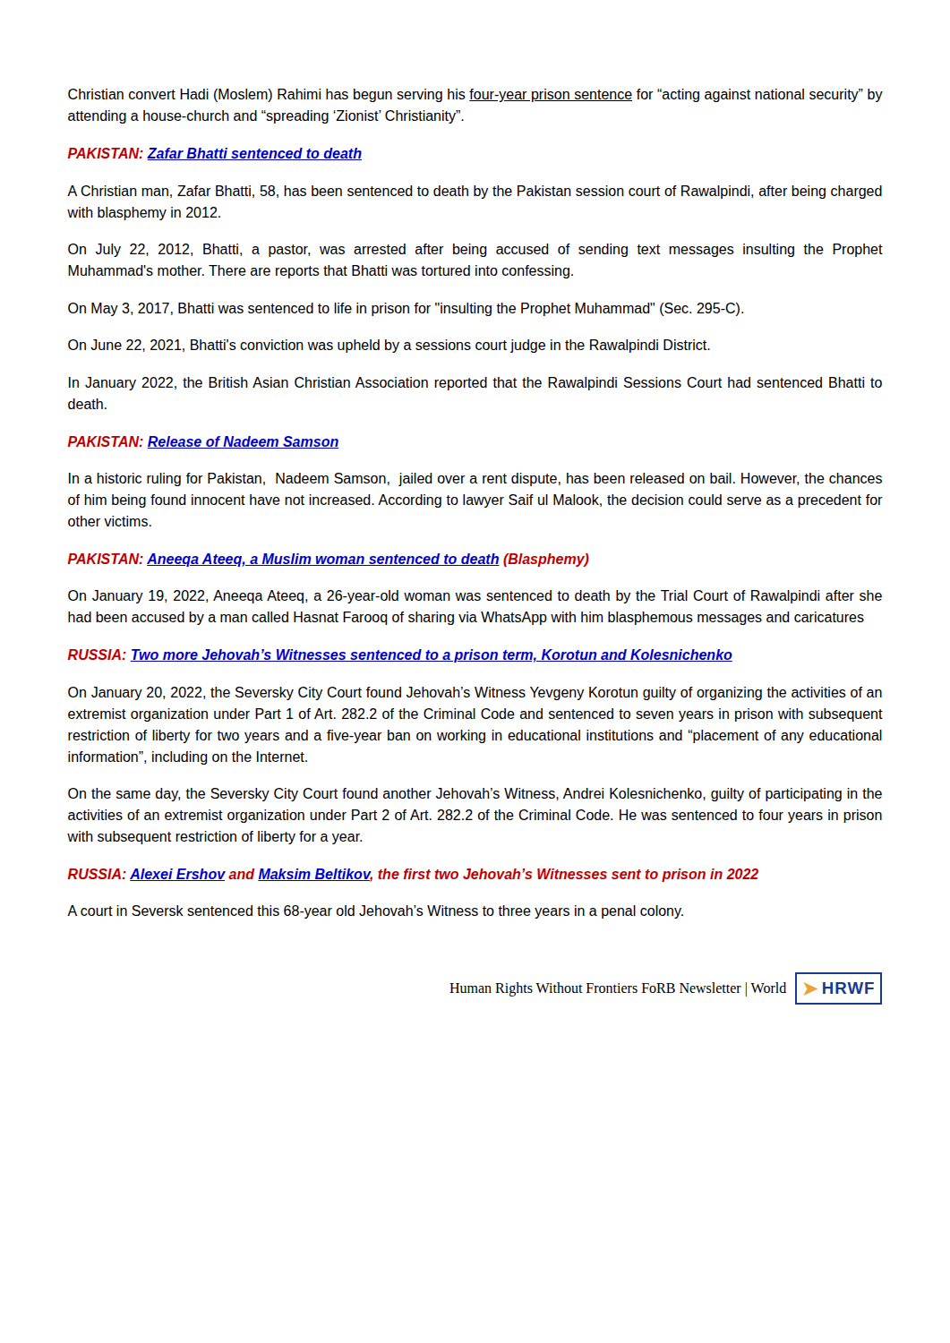Christian convert Hadi (Moslem) Rahimi has begun serving his four-year prison sentence for “acting against national security” by attending a house-church and “spreading ‘Zionist’ Christianity”.
PAKISTAN: Zafar Bhatti sentenced to death
A Christian man, Zafar Bhatti, 58, has been sentenced to death by the Pakistan session court of Rawalpindi, after being charged with blasphemy in 2012.
On July 22, 2012, Bhatti, a pastor, was arrested after being accused of sending text messages insulting the Prophet Muhammad's mother. There are reports that Bhatti was tortured into confessing.
On May 3, 2017, Bhatti was sentenced to life in prison for "insulting the Prophet Muhammad" (Sec. 295-C).
On June 22, 2021, Bhatti's conviction was upheld by a sessions court judge in the Rawalpindi District.
In January 2022, the British Asian Christian Association reported that the Rawalpindi Sessions Court had sentenced Bhatti to death.
PAKISTAN: Release of Nadeem Samson
In a historic ruling for Pakistan, Nadeem Samson, jailed over a rent dispute, has been released on bail. However, the chances of him being found innocent have not increased. According to lawyer Saif ul Malook, the decision could serve as a precedent for other victims.
PAKISTAN: Aneeqa Ateeq, a Muslim woman sentenced to death (Blasphemy)
On January 19, 2022, Aneeqa Ateeq, a 26-year-old woman was sentenced to death by the Trial Court of Rawalpindi after she had been accused by a man called Hasnat Farooq of sharing via WhatsApp with him blasphemous messages and caricatures
RUSSIA: Two more Jehovah’s Witnesses sentenced to a prison term, Korotun and Kolesnichenko
On January 20, 2022, the Seversky City Court found Jehovah’s Witness Yevgeny Korotun guilty of organizing the activities of an extremist organization under Part 1 of Art. 282.2 of the Criminal Code and sentenced to seven years in prison with subsequent restriction of liberty for two years and a five-year ban on working in educational institutions and “placement of any educational information”, including on the Internet.
On the same day, the Seversky City Court found another Jehovah’s Witness, Andrei Kolesnichenko, guilty of participating in the activities of an extremist organization under Part 2 of Art. 282.2 of the Criminal Code. He was sentenced to four years in prison with subsequent restriction of liberty for a year.
RUSSIA: Alexei Ershov and Maksim Beltikov, the first two Jehovah’s Witnesses sent to prison in 2022
A court in Seversk sentenced this 68-year old Jehovah’s Witness to three years in a penal colony.
Human Rights Without Frontiers FoRB Newsletter | World ➤HRWF